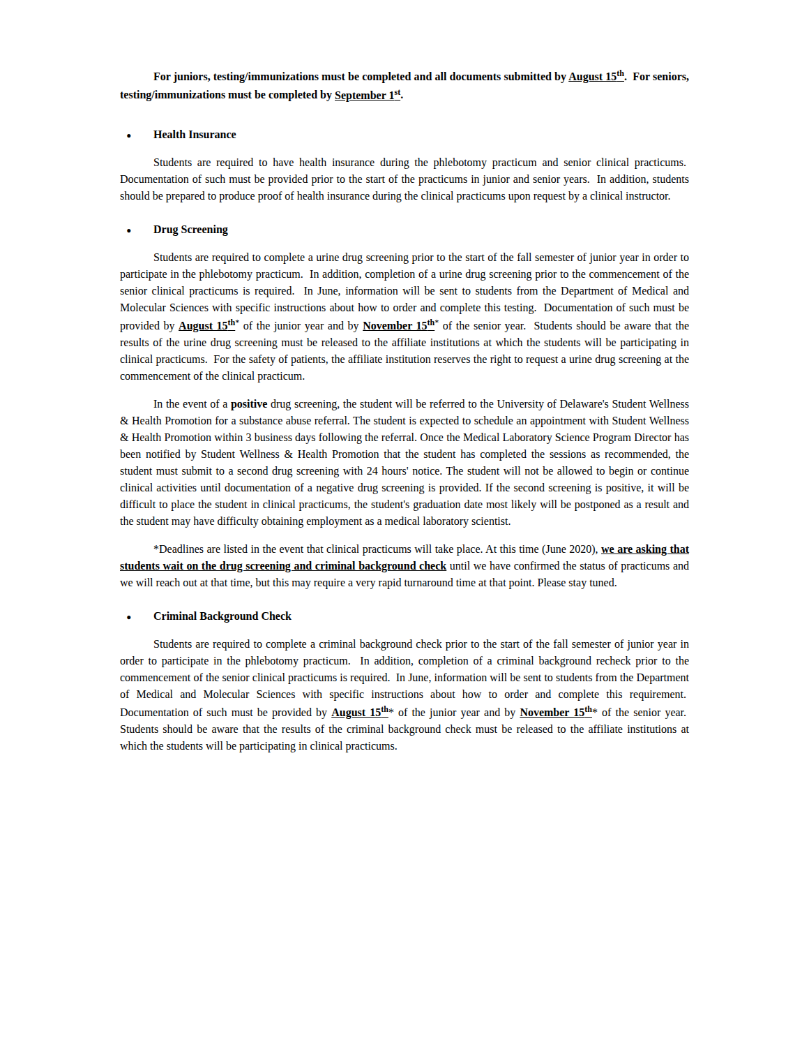For juniors, testing/immunizations must be completed and all documents submitted by August 15th. For seniors, testing/immunizations must be completed by September 1st.
Health Insurance
Students are required to have health insurance during the phlebotomy practicum and senior clinical practicums. Documentation of such must be provided prior to the start of the practicums in junior and senior years. In addition, students should be prepared to produce proof of health insurance during the clinical practicums upon request by a clinical instructor.
Drug Screening
Students are required to complete a urine drug screening prior to the start of the fall semester of junior year in order to participate in the phlebotomy practicum. In addition, completion of a urine drug screening prior to the commencement of the senior clinical practicums is required. In June, information will be sent to students from the Department of Medical and Molecular Sciences with specific instructions about how to order and complete this testing. Documentation of such must be provided by August 15th* of the junior year and by November 15th* of the senior year. Students should be aware that the results of the urine drug screening must be released to the affiliate institutions at which the students will be participating in clinical practicums. For the safety of patients, the affiliate institution reserves the right to request a urine drug screening at the commencement of the clinical practicum.
In the event of a positive drug screening, the student will be referred to the University of Delaware's Student Wellness & Health Promotion for a substance abuse referral. The student is expected to schedule an appointment with Student Wellness & Health Promotion within 3 business days following the referral. Once the Medical Laboratory Science Program Director has been notified by Student Wellness & Health Promotion that the student has completed the sessions as recommended, the student must submit to a second drug screening with 24 hours' notice. The student will not be allowed to begin or continue clinical activities until documentation of a negative drug screening is provided. If the second screening is positive, it will be difficult to place the student in clinical practicums, the student's graduation date most likely will be postponed as a result and the student may have difficulty obtaining employment as a medical laboratory scientist.
*Deadlines are listed in the event that clinical practicums will take place. At this time (June 2020), we are asking that students wait on the drug screening and criminal background check until we have confirmed the status of practicums and we will reach out at that time, but this may require a very rapid turnaround time at that point. Please stay tuned.
Criminal Background Check
Students are required to complete a criminal background check prior to the start of the fall semester of junior year in order to participate in the phlebotomy practicum. In addition, completion of a criminal background recheck prior to the commencement of the senior clinical practicums is required. In June, information will be sent to students from the Department of Medical and Molecular Sciences with specific instructions about how to order and complete this requirement. Documentation of such must be provided by August 15th* of the junior year and by November 15th* of the senior year. Students should be aware that the results of the criminal background check must be released to the affiliate institutions at which the students will be participating in clinical practicums.